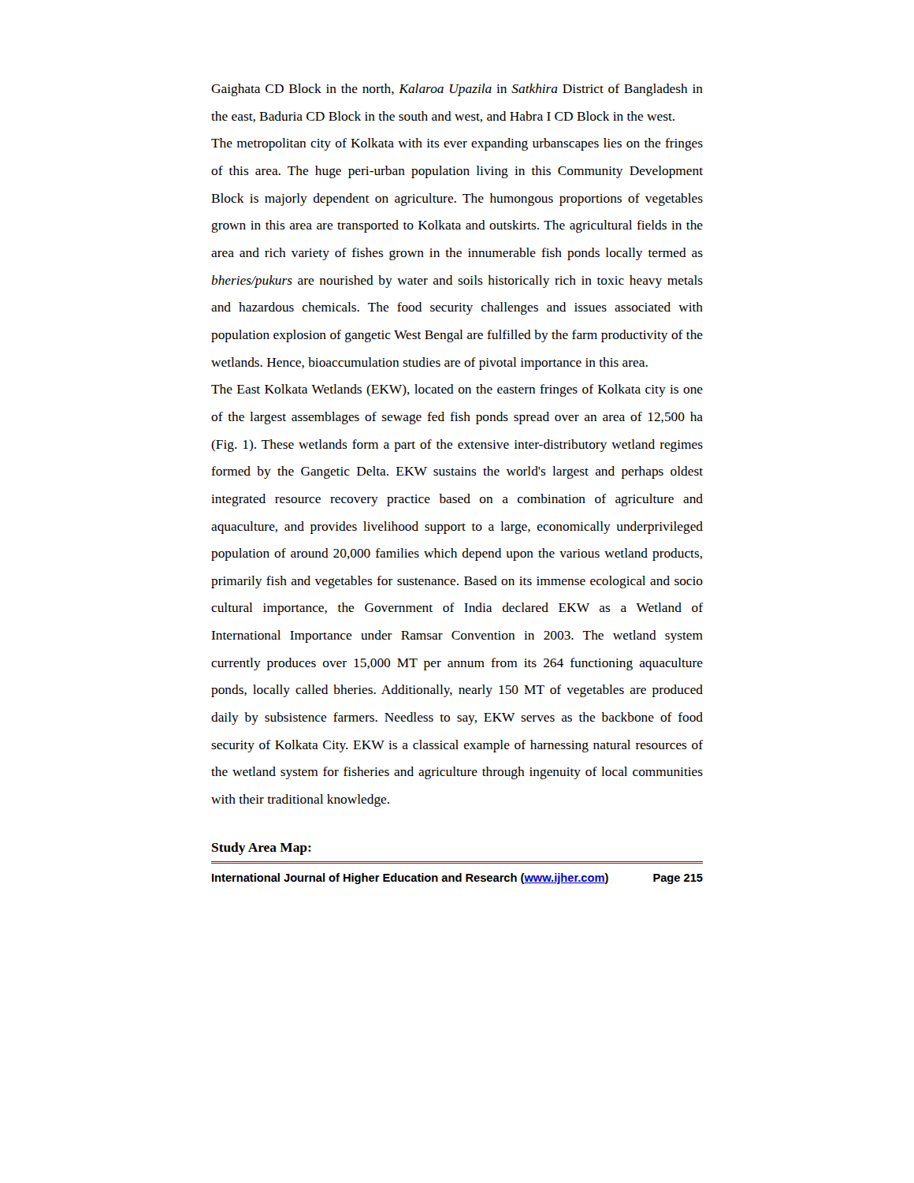Gaighata CD Block in the north, Kalaroa Upazila in Satkhira District of Bangladesh in the east, Baduria CD Block in the south and west, and Habra I CD Block in the west.
The metropolitan city of Kolkata with its ever expanding urbanscapes lies on the fringes of this area. The huge peri-urban population living in this Community Development Block is majorly dependent on agriculture. The humongous proportions of vegetables grown in this area are transported to Kolkata and outskirts. The agricultural fields in the area and rich variety of fishes grown in the innumerable fish ponds locally termed as bheries/pukurs are nourished by water and soils historically rich in toxic heavy metals and hazardous chemicals. The food security challenges and issues associated with population explosion of gangetic West Bengal are fulfilled by the farm productivity of the wetlands. Hence, bioaccumulation studies are of pivotal importance in this area.
The East Kolkata Wetlands (EKW), located on the eastern fringes of Kolkata city is one of the largest assemblages of sewage fed fish ponds spread over an area of 12,500 ha (Fig. 1). These wetlands form a part of the extensive inter-distributory wetland regimes formed by the Gangetic Delta. EKW sustains the world's largest and perhaps oldest integrated resource recovery practice based on a combination of agriculture and aquaculture, and provides livelihood support to a large, economically underprivileged population of around 20,000 families which depend upon the various wetland products, primarily fish and vegetables for sustenance. Based on its immense ecological and socio cultural importance, the Government of India declared EKW as a Wetland of International Importance under Ramsar Convention in 2003. The wetland system currently produces over 15,000 MT per annum from its 264 functioning aquaculture ponds, locally called bheries. Additionally, nearly 150 MT of vegetables are produced daily by subsistence farmers. Needless to say, EKW serves as the backbone of food security of Kolkata City. EKW is a classical example of harnessing natural resources of the wetland system for fisheries and agriculture through ingenuity of local communities with their traditional knowledge.
Study Area Map:
International Journal of Higher Education and Research (www.ijher.com) Page 215